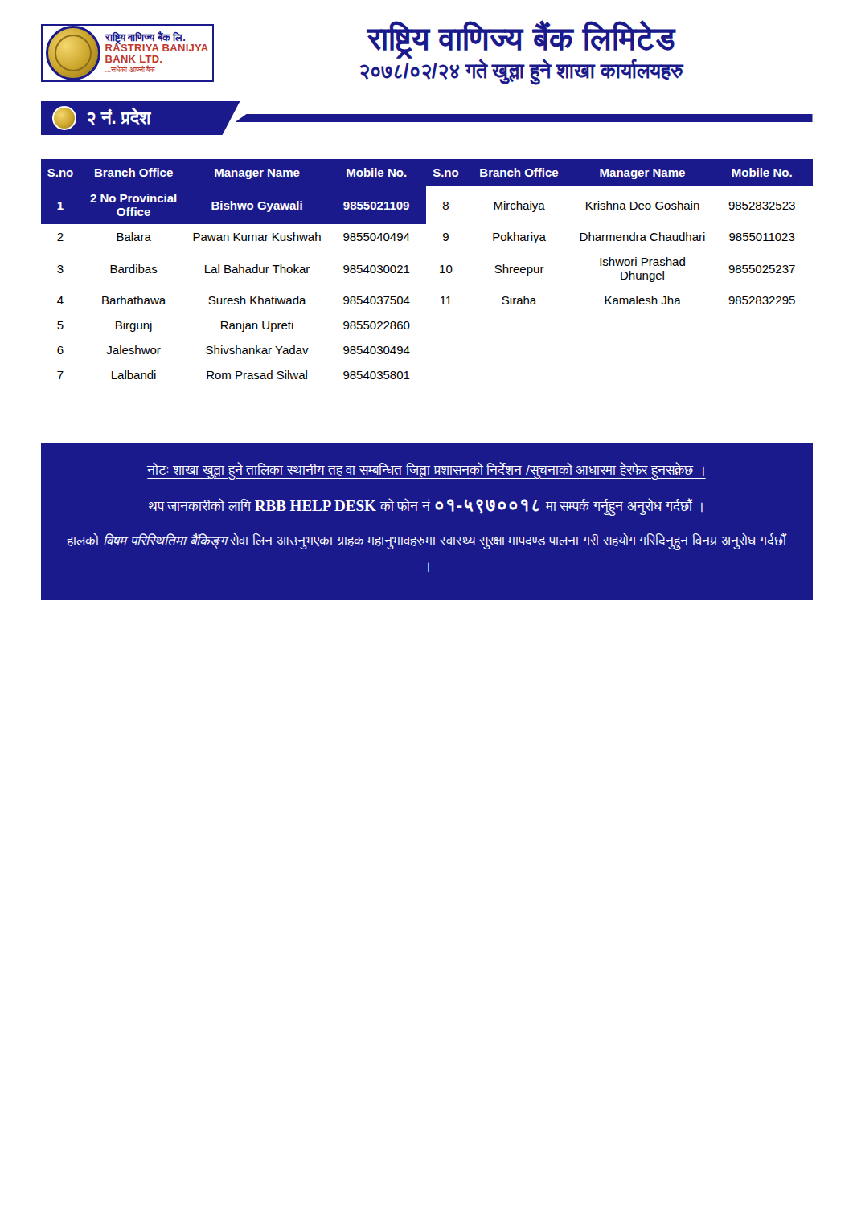राष्ट्रिय वाणिज्य बैंक लि. RASTRIYA BANIJYA BANK LTD. ...सधैंको आफ्नो बैंक
राष्ट्रिय वाणिज्य बैंक लिमिटेड
२०७८/०२/२४ गते खुल्ला हुने शाखा कार्यालयहरु
२ नं. प्रदेश
| S.no | Branch Office | Manager Name | Mobile No. | S.no | Branch Office | Manager Name | Mobile No. |
| --- | --- | --- | --- | --- | --- | --- | --- |
| 1 | 2 No Provincial Office | Bishwo Gyawali | 9855021109 | 8 | Mirchaiya | Krishna Deo Goshain | 9852832523 |
| 2 | Balara | Pawan Kumar Kushwah | 9855040494 | 9 | Pokhariya | Dharmendra Chaudhari | 9855011023 |
| 3 | Bardibas | Lal Bahadur Thokar | 9854030021 | 10 | Shreepur | Ishwori Prashad Dhungel | 9855025237 |
| 4 | Barhathawa | Suresh Khatiwada | 9854037504 | 11 | Siraha | Kamalesh Jha | 9852832295 |
| 5 | Birgunj | Ranjan Upreti | 9855022860 | | | | |
| 6 | Jaleshwor | Shivshankar Yadav | 9854030494 | | | | |
| 7 | Lalbandi | Rom Prasad Silwal | 9854035801 | | | | |
नोटः शाखा खुल्ला हुने तालिका स्थानीय तह वा सम्बन्धित जिल्ला प्रशासनको निर्देशन /सुचनाको आधारमा हेरफेर हुनसक्नेछ ।
थप जानकारीको लागि RBB HELP DESK को फोन नं ०१-५९७००१८ मा सम्पर्क गर्नुहुन अनुरोध गर्दछौं ।
हालको विषम परिस्थितिमा बैंकिङ्ग सेवा लिन आउनुभएका ग्राहक महानुभावहरुमा स्वास्थ्य सुरक्षा मापदण्ड पालना गरी सहयोग गरिदिनुहुन विनम्र अनुरोध गर्दछौं ।